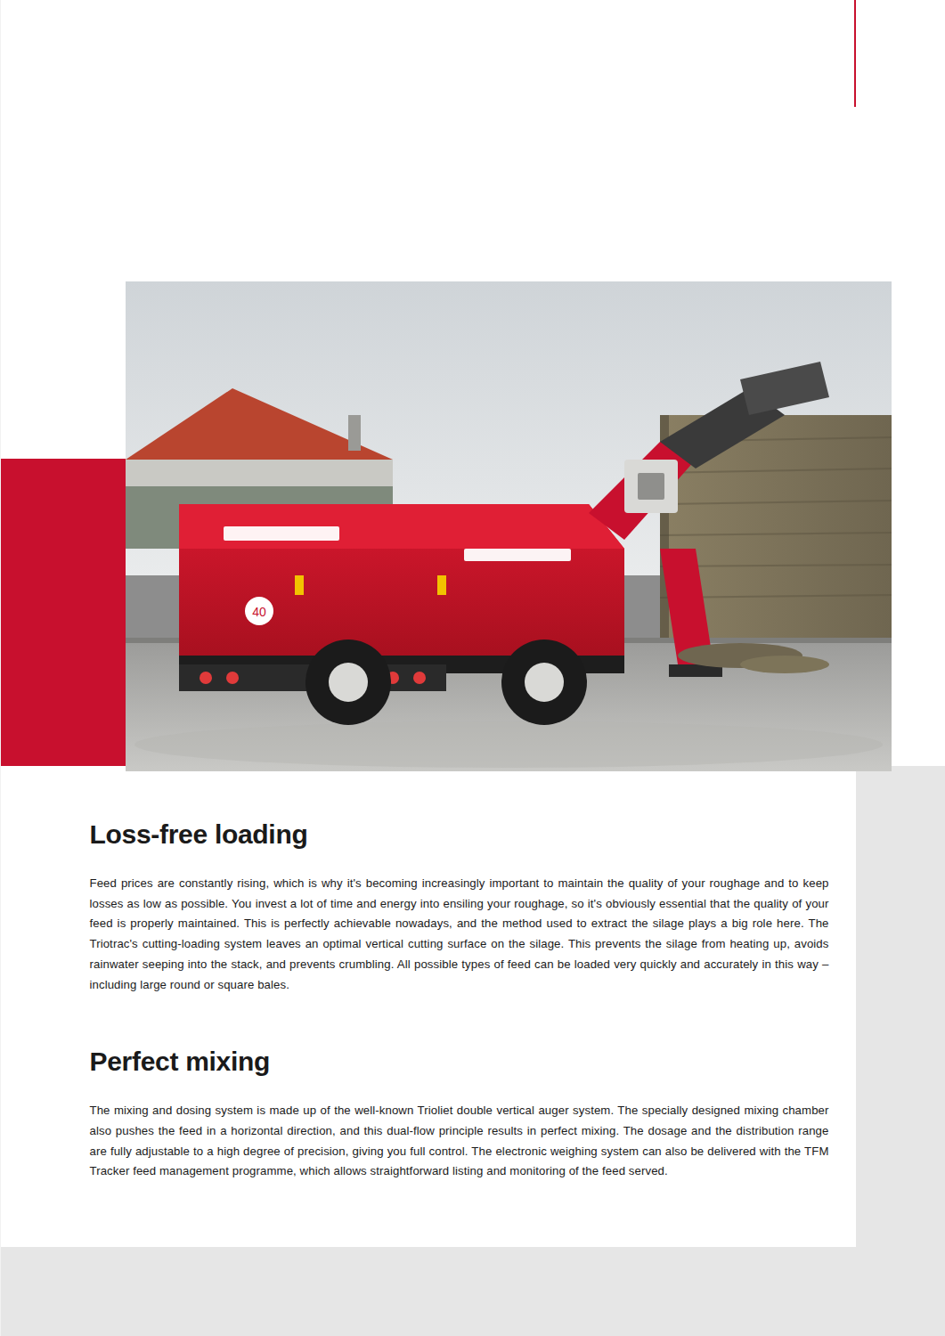40
Loss-free loading
Feed prices are constantly rising, which is why it's becoming increasingly important to maintain the quality of your roughage and to keep losses as low as possible. You invest a lot of time and energy into ensiling your roughage, so it's obviously essential that the quality of your feed is properly maintained. This is perfectly achievable nowadays, and the method used to extract the silage plays a big role here. The Triotrac's cutting-loading system leaves an optimal vertical cutting surface on the silage. This prevents the silage from heating up, avoids rainwater seeping into the stack, and prevents crumbling. All possible types of feed can be loaded very quickly and accurately in this way – including large round or square bales.
Perfect mixing
The mixing and dosing system is made up of the well-known Trioliet double vertical auger system. The specially designed mixing chamber also pushes the feed in a horizontal direction, and this dual-flow principle results in perfect mixing. The dosage and the distribution range are fully adjustable to a high degree of precision, giving you full control. The electronic weighing system can also be delivered with the TFM Tracker feed management programme, which allows straightforward listing and monitoring of the feed served.